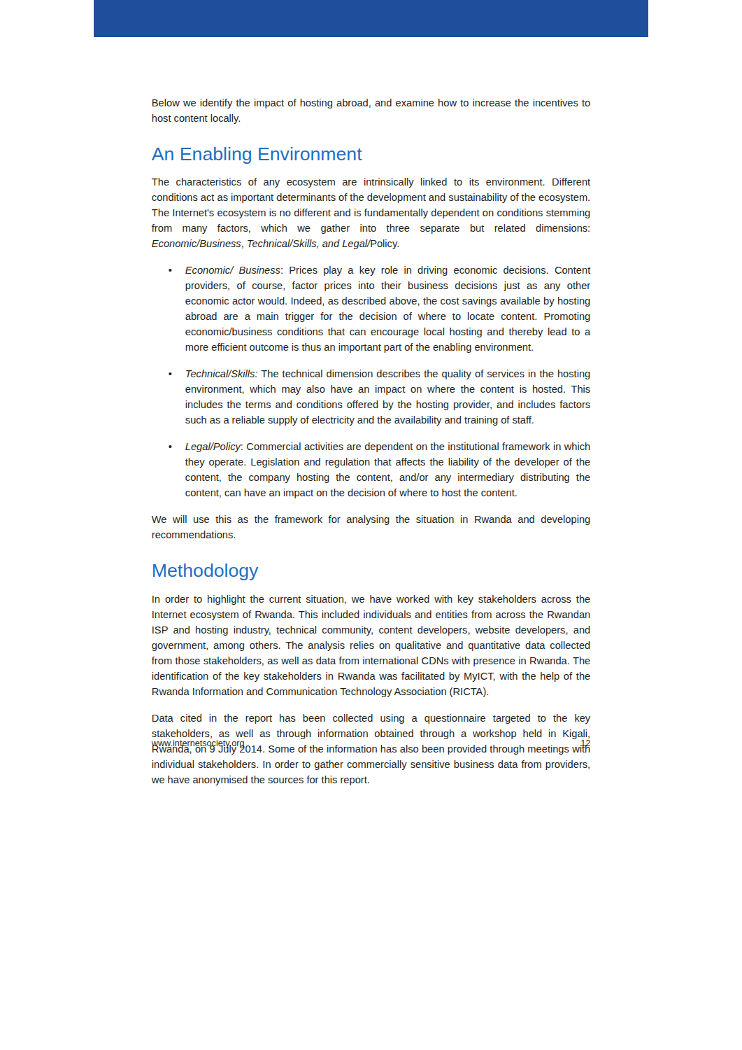Below we identify the impact of hosting abroad, and examine how to increase the incentives to host content locally.
An Enabling Environment
The characteristics of any ecosystem are intrinsically linked to its environment. Different conditions act as important determinants of the development and sustainability of the ecosystem. The Internet's ecosystem is no different and is fundamentally dependent on conditions stemming from many factors, which we gather into three separate but related dimensions: Economic/Business, Technical/Skills, and Legal/Policy.
Economic/ Business: Prices play a key role in driving economic decisions. Content providers, of course, factor prices into their business decisions just as any other economic actor would. Indeed, as described above, the cost savings available by hosting abroad are a main trigger for the decision of where to locate content. Promoting economic/business conditions that can encourage local hosting and thereby lead to a more efficient outcome is thus an important part of the enabling environment.
Technical/Skills: The technical dimension describes the quality of services in the hosting environment, which may also have an impact on where the content is hosted. This includes the terms and conditions offered by the hosting provider, and includes factors such as a reliable supply of electricity and the availability and training of staff.
Legal/Policy: Commercial activities are dependent on the institutional framework in which they operate. Legislation and regulation that affects the liability of the developer of the content, the company hosting the content, and/or any intermediary distributing the content, can have an impact on the decision of where to host the content.
We will use this as the framework for analysing the situation in Rwanda and developing recommendations.
Methodology
In order to highlight the current situation, we have worked with key stakeholders across the Internet ecosystem of Rwanda. This included individuals and entities from across the Rwandan ISP and hosting industry, technical community, content developers, website developers, and government, among others. The analysis relies on qualitative and quantitative data collected from those stakeholders, as well as data from international CDNs with presence in Rwanda. The identification of the key stakeholders in Rwanda was facilitated by MyICT, with the help of the Rwanda Information and Communication Technology Association (RICTA).
Data cited in the report has been collected using a questionnaire targeted to the key stakeholders, as well as through information obtained through a workshop held in Kigali, Rwanda, on 9 July 2014. Some of the information has also been provided through meetings with individual stakeholders. In order to gather commercially sensitive business data from providers, we have anonymised the sources for this report.
www.internetsociety.org
12